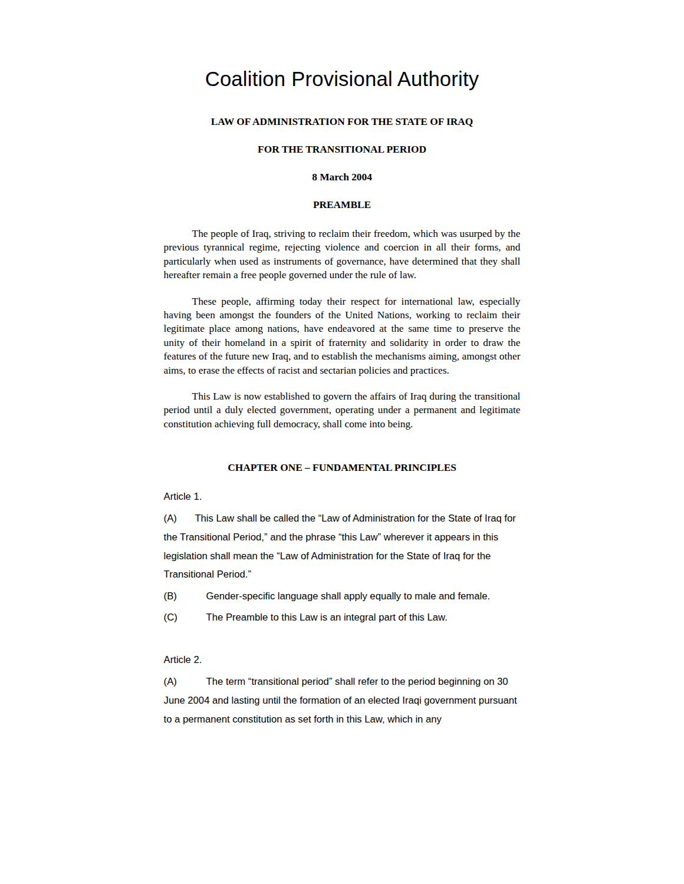Coalition Provisional Authority
LAW OF ADMINISTRATION FOR THE STATE OF IRAQ
FOR THE TRANSITIONAL PERIOD
8 March 2004
PREAMBLE
The people of Iraq, striving to reclaim their freedom, which was usurped by the previous tyrannical regime, rejecting violence and coercion in all their forms, and particularly when used as instruments of governance, have determined that they shall hereafter remain a free people governed under the rule of law.
These people, affirming today their respect for international law, especially having been amongst the founders of the United Nations, working to reclaim their legitimate place among nations, have endeavored at the same time to preserve the unity of their homeland in a spirit of fraternity and solidarity in order to draw the features of the future new Iraq, and to establish the mechanisms aiming, amongst other aims, to erase the effects of racist and sectarian policies and practices.
This Law is now established to govern the affairs of Iraq during the transitional period until a duly elected government, operating under a permanent and legitimate constitution achieving full democracy, shall come into being.
CHAPTER ONE – FUNDAMENTAL PRINCIPLES
Article 1.
(A) This Law shall be called the “Law of Administration for the State of Iraq for the Transitional Period,” and the phrase “this Law” wherever it appears in this legislation shall mean the “Law of Administration for the State of Iraq for the Transitional Period.”
(B) Gender-specific language shall apply equally to male and female.
(C) The Preamble to this Law is an integral part of this Law.
Article 2.
(A) The term “transitional period” shall refer to the period beginning on 30 June 2004 and lasting until the formation of an elected Iraqi government pursuant to a permanent constitution as set forth in this Law, which in any